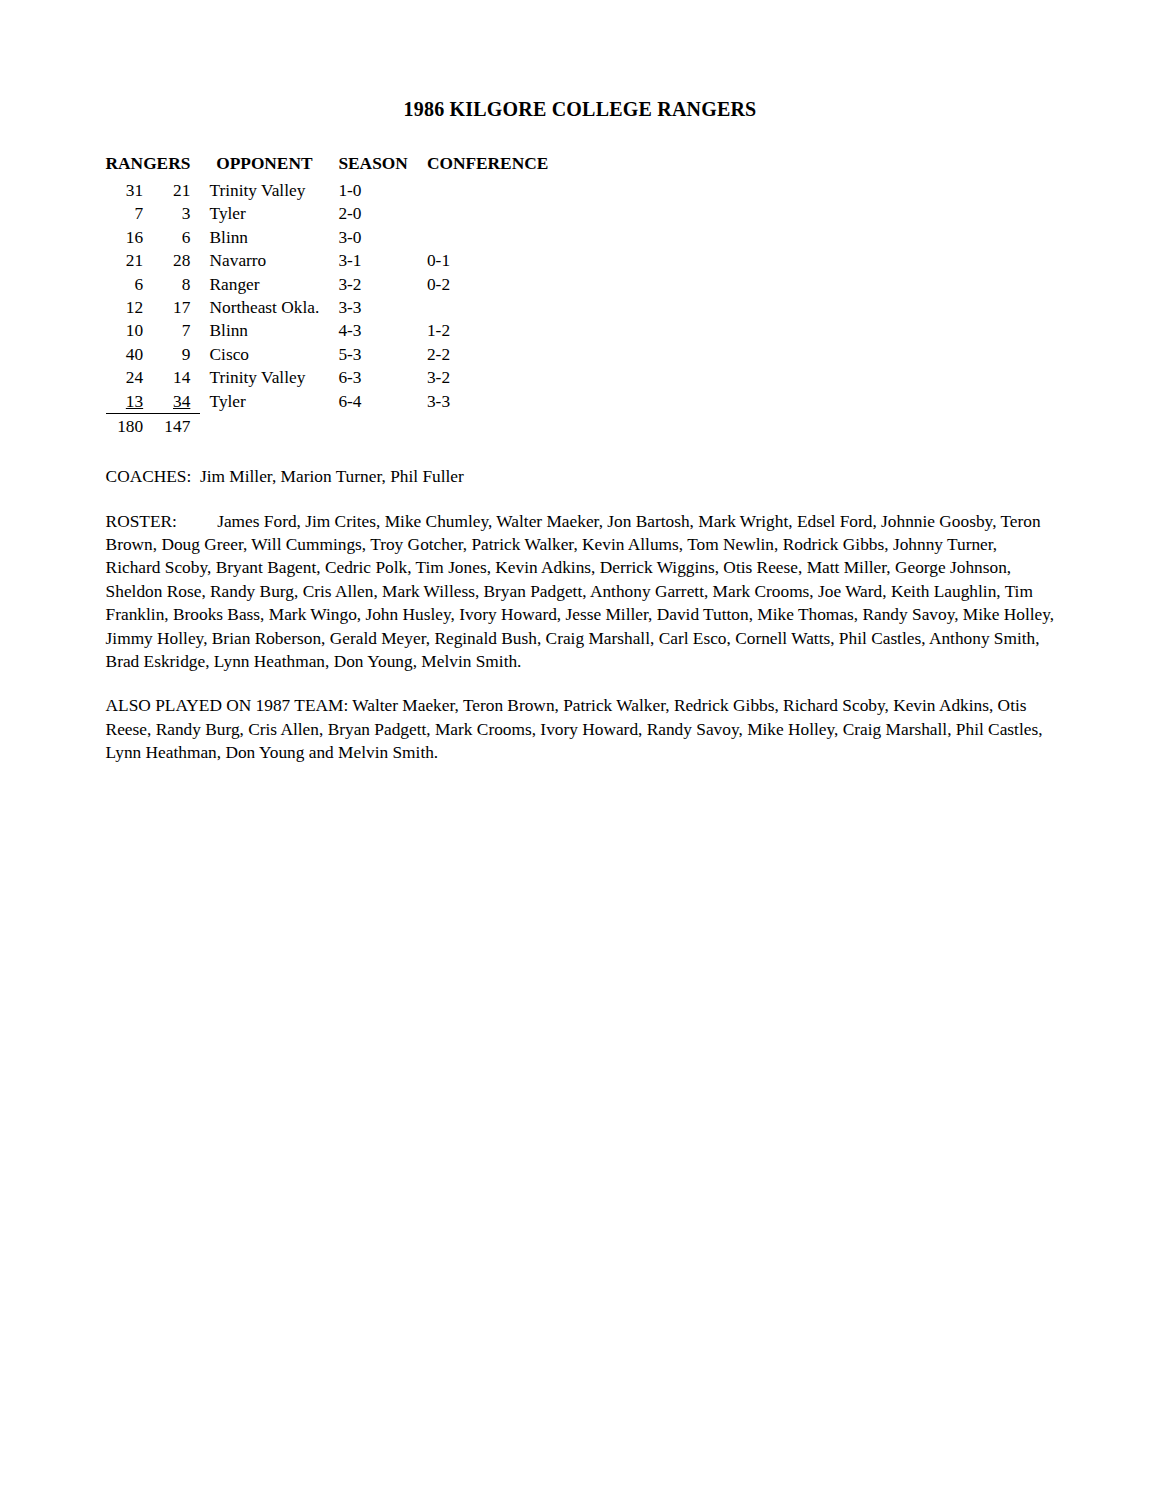1986 KILGORE COLLEGE RANGERS
| RANGERS | OPPONENT | SEASON | CONFERENCE |
| --- | --- | --- | --- |
| 31 | 21 | Trinity Valley | 1-0 | |
| 7 | 3 | Tyler | 2-0 | |
| 16 | 6 | Blinn | 3-0 | |
| 21 | 28 | Navarro | 3-1 | 0-1 |
| 6 | 8 | Ranger | 3-2 | 0-2 |
| 12 | 17 | Northeast Okla. | 3-3 | |
| 10 | 7 | Blinn | 4-3 | 1-2 |
| 40 | 9 | Cisco | 5-3 | 2-2 |
| 24 | 14 | Trinity Valley | 6-3 | 3-2 |
| 13 | 34 | Tyler | 6-4 | 3-3 |
| 180 | 147 | | | |
COACHES: Jim Miller, Marion Turner, Phil Fuller
ROSTER: James Ford, Jim Crites, Mike Chumley, Walter Maeker, Jon Bartosh, Mark Wright, Edsel Ford, Johnnie Goosby, Teron Brown, Doug Greer, Will Cummings, Troy Gotcher, Patrick Walker, Kevin Allums, Tom Newlin, Rodrick Gibbs, Johnny Turner, Richard Scoby, Bryant Bagent, Cedric Polk, Tim Jones, Kevin Adkins, Derrick Wiggins, Otis Reese, Matt Miller, George Johnson, Sheldon Rose, Randy Burg, Cris Allen, Mark Willess, Bryan Padgett, Anthony Garrett, Mark Crooms, Joe Ward, Keith Laughlin, Tim Franklin, Brooks Bass, Mark Wingo, John Husley, Ivory Howard, Jesse Miller, David Tutton, Mike Thomas, Randy Savoy, Mike Holley, Jimmy Holley, Brian Roberson, Gerald Meyer, Reginald Bush, Craig Marshall, Carl Esco, Cornell Watts, Phil Castles, Anthony Smith, Brad Eskridge, Lynn Heathman, Don Young, Melvin Smith.
ALSO PLAYED ON 1987 TEAM: Walter Maeker, Teron Brown, Patrick Walker, Redrick Gibbs, Richard Scoby, Kevin Adkins, Otis Reese, Randy Burg, Cris Allen, Bryan Padgett, Mark Crooms, Ivory Howard, Randy Savoy, Mike Holley, Craig Marshall, Phil Castles, Lynn Heathman, Don Young and Melvin Smith.